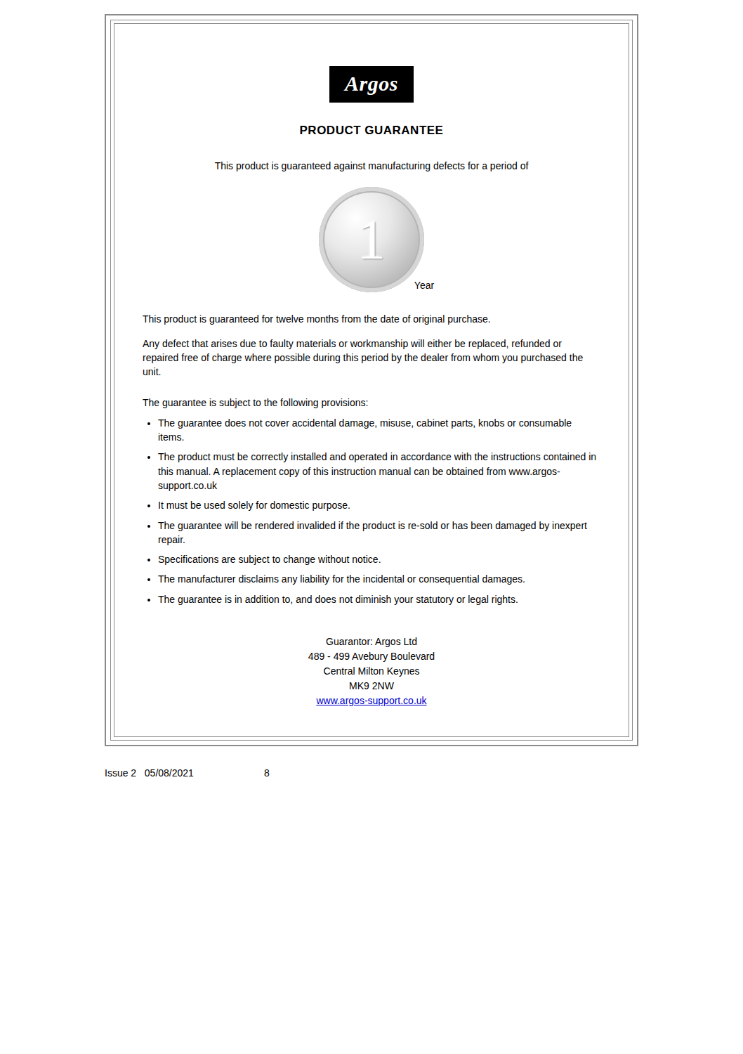Argos
PRODUCT GUARANTEE
This product is guaranteed against manufacturing defects for a period of
1
Year
This product is guaranteed for twelve months from the date of original purchase.
Any defect that arises due to faulty materials or workmanship will either be replaced, refunded or repaired free of charge where possible during this period by the dealer from whom you purchased the unit.
The guarantee is subject to the following provisions:
The guarantee does not cover accidental damage, misuse, cabinet parts, knobs or consumable items.
The product must be correctly installed and operated in accordance with the instructions contained in this manual. A replacement copy of this instruction manual can be obtained from www.argos-support.co.uk
It must be used solely for domestic purpose.
The guarantee will be rendered invalided if the product is re-sold or has been damaged by inexpert repair.
Specifications are subject to change without notice.
The manufacturer disclaims any liability for the incidental or consequential damages.
The guarantee is in addition to, and does not diminish your statutory or legal rights.
Guarantor: Argos Ltd
489 - 499 Avebury Boulevard
Central Milton Keynes
MK9 2NW
www.argos-support.co.uk
Issue 2 05/08/2021 8